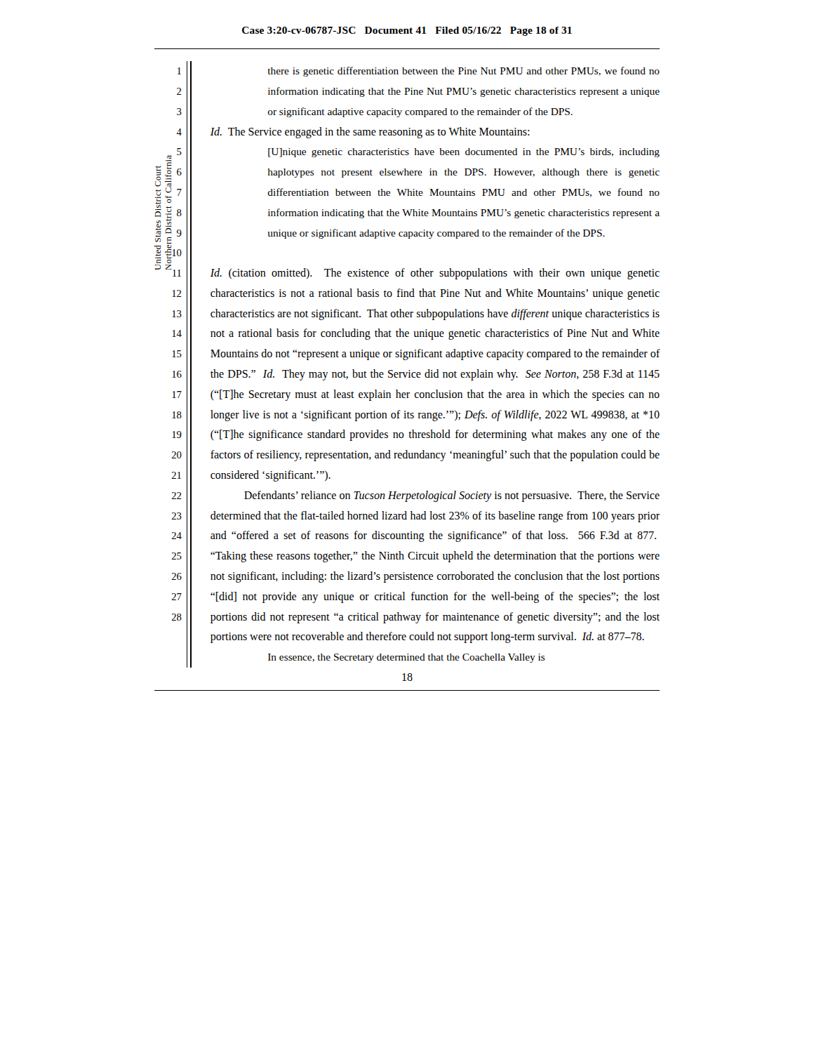Case 3:20-cv-06787-JSC Document 41 Filed 05/16/22 Page 18 of 31
1
2
3
4
5
6
7
8
9
10
11
12
13
14
15
16
17
18
19
20
21
22
23
24
25
26
27
28
United States District Court
Northern District of California
there is genetic differentiation between the Pine Nut PMU and other PMUs, we found no information indicating that the Pine Nut PMU’s genetic characteristics represent a unique or significant adaptive capacity compared to the remainder of the DPS.
Id. The Service engaged in the same reasoning as to White Mountains:
[U]nique genetic characteristics have been documented in the PMU’s birds, including haplotypes not present elsewhere in the DPS. However, although there is genetic differentiation between the White Mountains PMU and other PMUs, we found no information indicating that the White Mountains PMU’s genetic characteristics represent a unique or significant adaptive capacity compared to the remainder of the DPS.
Id. (citation omitted). The existence of other subpopulations with their own unique genetic characteristics is not a rational basis to find that Pine Nut and White Mountains’ unique genetic characteristics are not significant. That other subpopulations have different unique characteristics is not a rational basis for concluding that the unique genetic characteristics of Pine Nut and White Mountains do not “represent a unique or significant adaptive capacity compared to the remainder of the DPS.” Id. They may not, but the Service did not explain why. See Norton, 258 F.3d at 1145 (“[T]he Secretary must at least explain her conclusion that the area in which the species can no longer live is not a ‘significant portion of its range.’”); Defs. of Wildlife, 2022 WL 499838, at *10 (“[T]he significance standard provides no threshold for determining what makes any one of the factors of resiliency, representation, and redundancy ‘meaningful’ such that the population could be considered ‘significant.’”).
Defendants’ reliance on Tucson Herpetological Society is not persuasive. There, the Service determined that the flat-tailed horned lizard had lost 23% of its baseline range from 100 years prior and “offered a set of reasons for discounting the significance” of that loss. 566 F.3d at 877. “Taking these reasons together,” the Ninth Circuit upheld the determination that the portions were not significant, including: the lizard’s persistence corroborated the conclusion that the lost portions “[did] not provide any unique or critical function for the well-being of the species”; the lost portions did not represent “a critical pathway for maintenance of genetic diversity”; and the lost portions were not recoverable and therefore could not support long-term survival. Id. at 877–78.
In essence, the Secretary determined that the Coachella Valley is
18